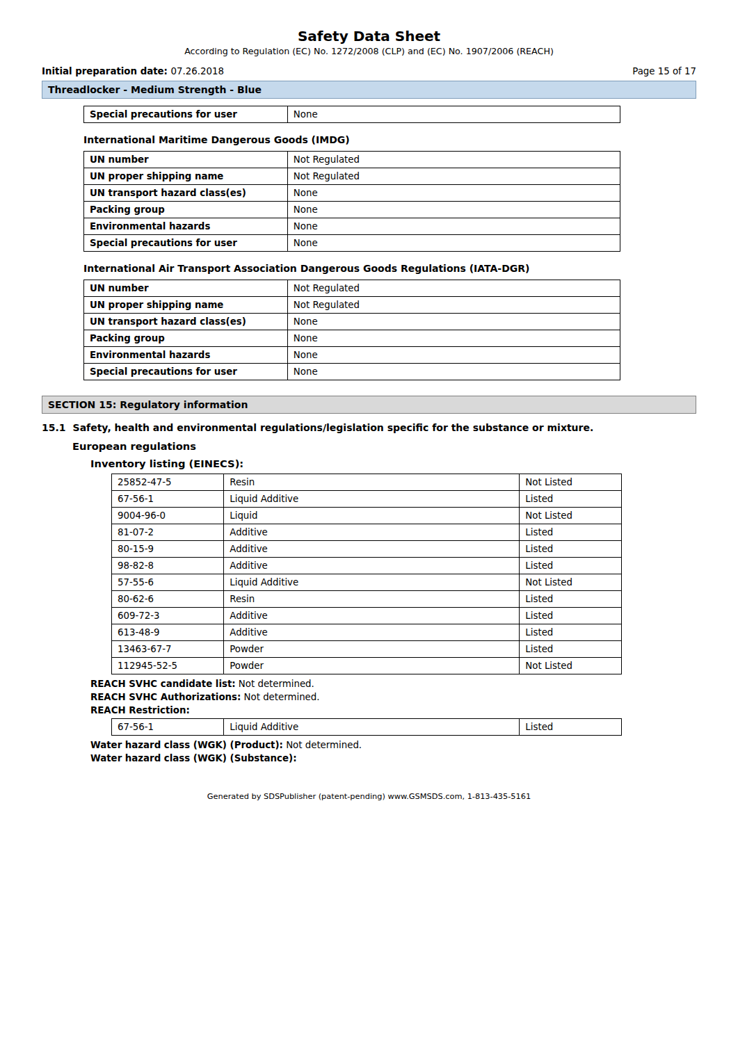Safety Data Sheet
According to Regulation (EC) No. 1272/2008 (CLP) and (EC) No. 1907/2006 (REACH)
Initial preparation date: 07.26.2018
Page 15 of 17
Threadlocker - Medium Strength - Blue
| Special precautions for user | None |
International Maritime Dangerous Goods (IMDG)
| UN number | Not Regulated |
| UN proper shipping name | Not Regulated |
| UN transport hazard class(es) | None |
| Packing group | None |
| Environmental hazards | None |
| Special precautions for user | None |
International Air Transport Association Dangerous Goods Regulations (IATA-DGR)
| UN number | Not Regulated |
| UN proper shipping name | Not Regulated |
| UN transport hazard class(es) | None |
| Packing group | None |
| Environmental hazards | None |
| Special precautions for user | None |
SECTION 15: Regulatory information
15.1
Safety, health and environmental regulations/legislation specific for the substance or mixture.
European regulations
Inventory listing (EINECS):
| 25852-47-5 | Resin | Not Listed |
| 67-56-1 | Liquid Additive | Listed |
| 9004-96-0 | Liquid | Not Listed |
| 81-07-2 | Additive | Listed |
| 80-15-9 | Additive | Listed |
| 98-82-8 | Additive | Listed |
| 57-55-6 | Liquid Additive | Not Listed |
| 80-62-6 | Resin | Listed |
| 609-72-3 | Additive | Listed |
| 613-48-9 | Additive | Listed |
| 13463-67-7 | Powder | Listed |
| 112945-52-5 | Powder | Not Listed |
REACH SVHC candidate list: Not determined.
REACH SVHC Authorizations: Not determined.
REACH Restriction:
| 67-56-1 | Liquid Additive | Listed |
Water hazard class (WGK) (Product): Not determined.
Water hazard class (WGK) (Substance):
Generated by SDSPublisher (patent-pending) www.GSMSDS.com, 1-813-435-5161